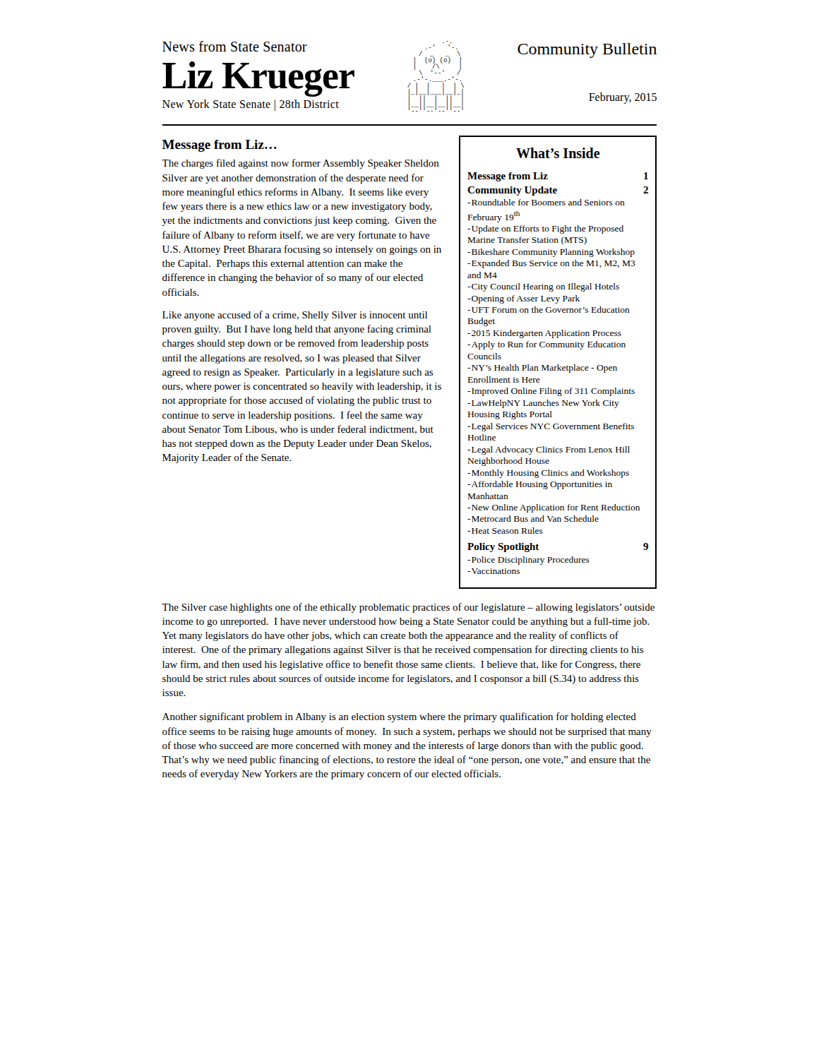News from State Senator
Liz Krueger
New York State Senate | 28th District
      .-.
   .-'   '-.
  /  _   _  \
 |  (o) (o)  |
 |    /\     |
  \  '--'   /
 .-'-.___.-'-.
/ |  |   |  | \
|_|__|___|__|_|
|  ||  |  ||  |
|__||__|__||__|
'--''--'--''--'
Community Bulletin
February, 2015
Message from Liz…
The charges filed against now former Assembly Speaker Sheldon Silver are yet another demonstration of the desperate need for more meaningful ethics reforms in Albany. It seems like every few years there is a new ethics law or a new investigatory body, yet the indictments and convictions just keep coming. Given the failure of Albany to reform itself, we are very fortunate to have U.S. Attorney Preet Bharara focusing so intensely on goings on in the Capital. Perhaps this external attention can make the difference in changing the behavior of so many of our elected officials.
Like anyone accused of a crime, Shelly Silver is innocent until proven guilty. But I have long held that anyone facing criminal charges should step down or be removed from leadership posts until the allegations are resolved, so I was pleased that Silver agreed to resign as Speaker. Particularly in a legislature such as ours, where power is concentrated so heavily with leadership, it is not appropriate for those accused of violating the public trust to continue to serve in leadership positions. I feel the same way about Senator Tom Libous, who is under federal indictment, but has not stepped down as the Deputy Leader under Dean Skelos, Majority Leader of the Senate.
What’s Inside
Message from Liz 1
Community Update 2
Roundtable for Boomers and Seniors on February 19th
Update on Efforts to Fight the Proposed Marine Transfer Station (MTS)
Bikeshare Community Planning Workshop
Expanded Bus Service on the M1, M2, M3 and M4
City Council Hearing on Illegal Hotels
Opening of Asser Levy Park
UFT Forum on the Governor’s Education Budget
2015 Kindergarten Application Process
Apply to Run for Community Education Councils
NY’s Health Plan Marketplace - Open Enrollment is Here
Improved Online Filing of 311 Complaints
LawHelpNY Launches New York City Housing Rights Portal
Legal Services NYC Government Benefits Hotline
Legal Advocacy Clinics From Lenox Hill Neighborhood House
Monthly Housing Clinics and Workshops
Affordable Housing Opportunities in Manhattan
New Online Application for Rent Reduction
Metrocard Bus and Van Schedule
Heat Season Rules
Policy Spotlight 9
Police Disciplinary Procedures
Vaccinations
The Silver case highlights one of the ethically problematic practices of our legislature – allowing legislators’ outside income to go unreported. I have never understood how being a State Senator could be anything but a full-time job. Yet many legislators do have other jobs, which can create both the appearance and the reality of conflicts of interest. One of the primary allegations against Silver is that he received compensation for directing clients to his law firm, and then used his legislative office to benefit those same clients. I believe that, like for Congress, there should be strict rules about sources of outside income for legislators, and I cosponsor a bill (S.34) to address this issue.
Another significant problem in Albany is an election system where the primary qualification for holding elected office seems to be raising huge amounts of money. In such a system, perhaps we should not be surprised that many of those who succeed are more concerned with money and the interests of large donors than with the public good. That’s why we need public financing of elections, to restore the ideal of “one person, one vote,” and ensure that the needs of everyday New Yorkers are the primary concern of our elected officials.